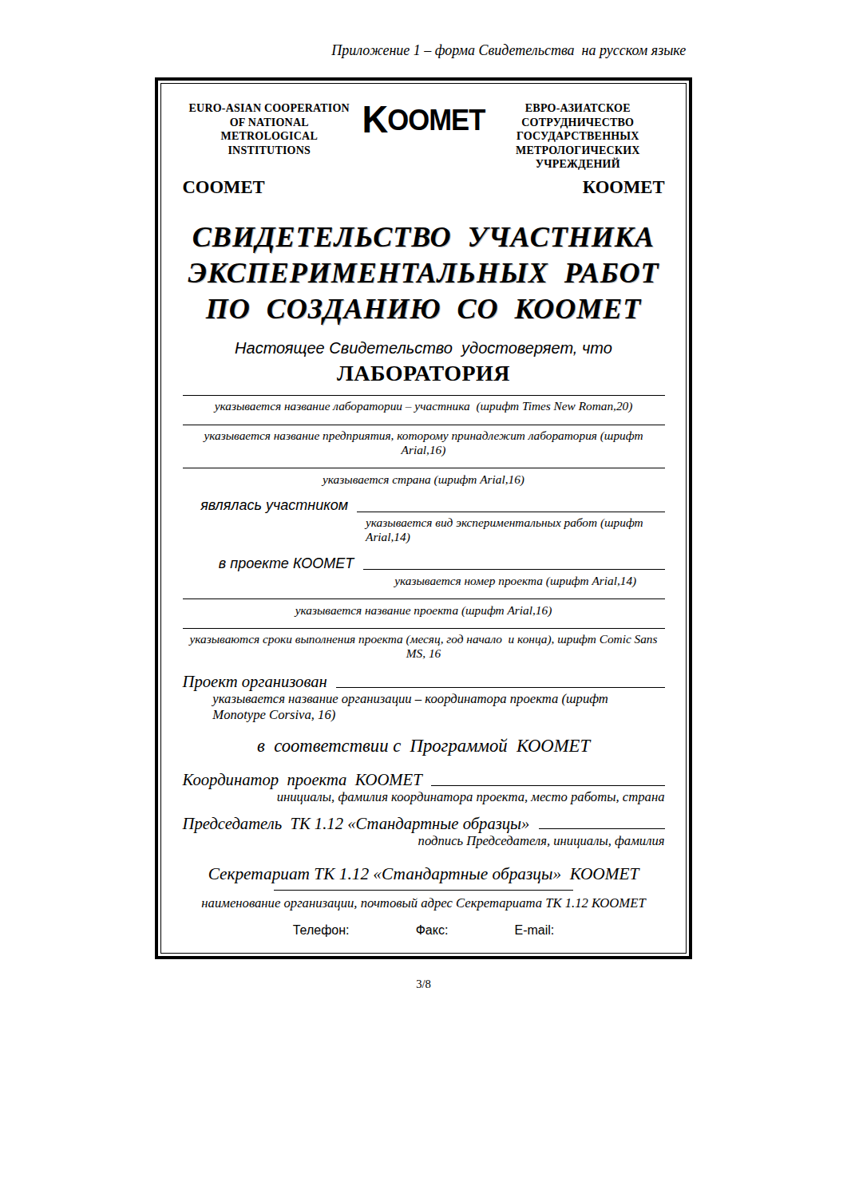Приложение 1 – форма Свидетельства на русском языке
| EURO-ASIAN COOPERATION OF NATIONAL METROLOGICAL INSTITUTIONS | K OOMET | ЕВРО-АЗИАТСКОЕ СОТРУДНИЧЕСТВО ГОСУДАРСТВЕННЫХ МЕТРОЛОГИЧЕСКИХ УЧРЕЖДЕНИЙ |
| COOMET | КООМЕТ |
СВИДЕТЕЛЬСТВО УЧАСТНИКА
ЭКСПЕРИМЕНТАЛЬНЫХ РАБОТ
ПО СОЗДАНИЮ СО КООМЕТ
Настоящее Свидетельство удостоверяет, что
ЛАБОРАТОРИЯ
указывается название лаборатории – участника (шрифт Times New Roman,20)
указывается название предприятия, которому принадлежит лаборатория (шрифт Arial,16)
указывается страна (шрифт Arial,16)
являлась участником
указывается вид экспериментальных работ (шрифт Arial,14)
в проекте КООМЕТ
указывается номер проекта (шрифт Arial,14)
указывается название проекта (шрифт Arial,16)
указываются сроки выполнения проекта (месяц, год начало и конца), шрифт Comic Sans MS, 16
Проект организован
указывается название организации – координатора проекта (шрифт Monotype Corsiva, 16)
в соответствии с Программой КООМЕТ
Координатор проекта КООМЕТ
инициалы, фамилия координатора проекта, место работы, страна
Председатель ТК 1.12 «Стандартные образцы»
подпись Председателя, инициалы, фамилия
Секретариат ТК 1.12 «Стандартные образцы» КООМЕТ
наименование организации, почтовый адрес Секретариата ТК 1.12 КООМЕТ
Телефон: Факс: E-mail:
3/8